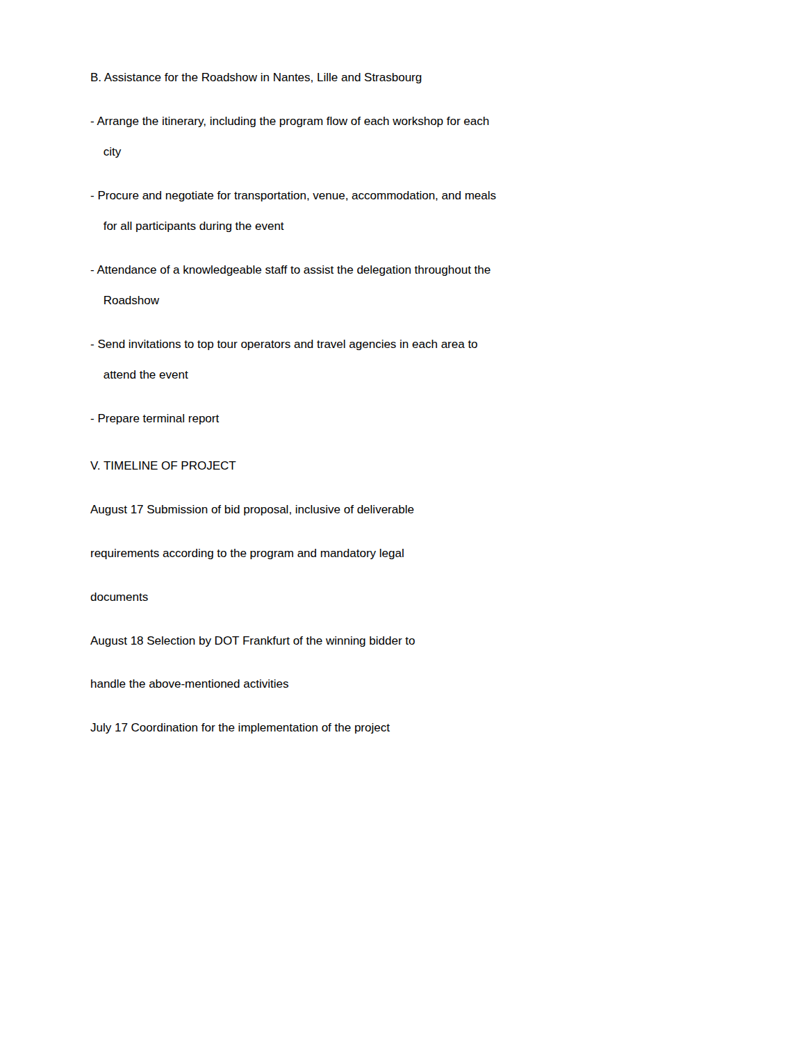B. Assistance for the Roadshow in Nantes, Lille and Strasbourg
- Arrange the itinerary, including the program flow of each workshop for each city
- Procure and negotiate for transportation, venue, accommodation, and meals for all participants during the event
- Attendance of a knowledgeable staff to assist the delegation throughout the Roadshow
- Send invitations to top tour operators and travel agencies in each area to attend the event
- Prepare terminal report
V. TIMELINE OF PROJECT
August 17 Submission of bid proposal, inclusive of deliverable
requirements according to the program and mandatory legal
documents
August 18 Selection by DOT Frankfurt of the winning bidder to
handle the above-mentioned activities
July 17 Coordination for the implementation of the project